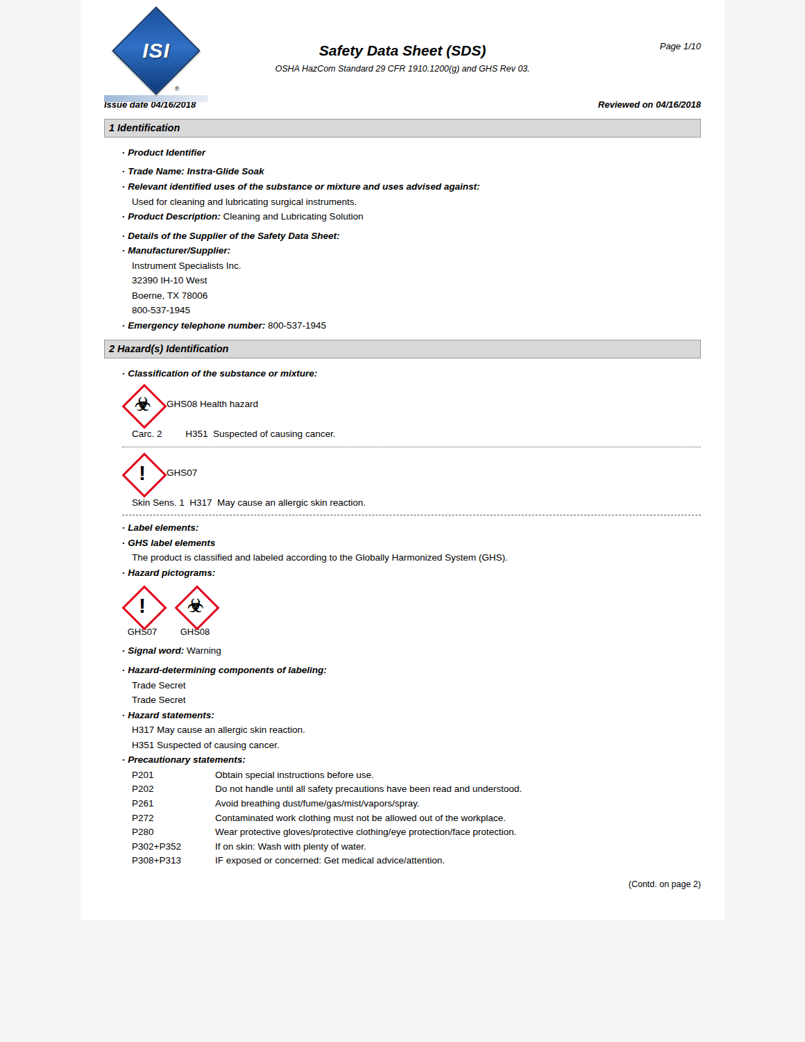ISI
®
Page 1/10
Safety Data Sheet (SDS)
OSHA HazCom Standard 29 CFR 1910.1200(g) and GHS Rev 03.
Issue date 04/16/2018 Reviewed on 04/16/2018
1 Identification
Product Identifier
Trade Name: Instra-Glide Soak
Relevant identified uses of the substance or mixture and uses advised against:
Used for cleaning and lubricating surgical instruments.
Product Description: Cleaning and Lubricating Solution
Details of the Supplier of the Safety Data Sheet:
Manufacturer/Supplier:
Instrument Specialists Inc.
32390 IH-10 West
Boerne, TX 78006
800-537-1945
Emergency telephone number: 800-537-1945
2 Hazard(s) Identification
Classification of the substance or mixture:
☣ GHS08 Health hazard
Carc. 2 H351 Suspected of causing cancer.
! GHS07
Skin Sens. 1 H317 May cause an allergic skin reaction.
Label elements:
GHS label elements
The product is classified and labeled according to the Globally Harmonized System (GHS).
Hazard pictograms:
!
GHS07
☣
GHS08
Signal word: Warning
Hazard-determining components of labeling:
Trade Secret
Trade Secret
Hazard statements:
H317 May cause an allergic skin reaction.
H351 Suspected of causing cancer.
Precautionary statements:
| P201 | Obtain special instructions before use. |
| P202 | Do not handle until all safety precautions have been read and understood. |
| P261 | Avoid breathing dust/fume/gas/mist/vapors/spray. |
| P272 | Contaminated work clothing must not be allowed out of the workplace. |
| P280 | Wear protective gloves/protective clothing/eye protection/face protection. |
| P302+P352 | If on skin: Wash with plenty of water. |
| P308+P313 | IF exposed or concerned: Get medical advice/attention. |
(Contd. on page 2)